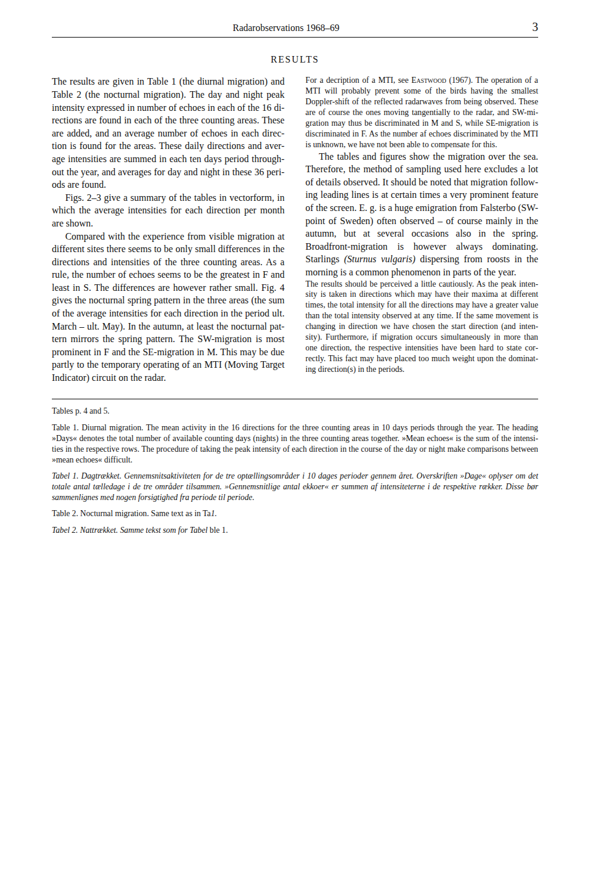Radarobservations 1968–69
3
RESULTS
The results are given in Table 1 (the diurnal migration) and Table 2 (the nocturnal migration). The day and night peak intensity expressed in number of echoes in each of the 16 directions are found in each of the three counting areas. These are added, and an average number of echoes in each direction is found for the areas. These daily directions and average intensities are summed in each ten days period throughout the year, and averages for day and night in these 36 periods are found.
Figs. 2–3 give a summary of the tables in vectorform, in which the average intensities for each direction per month are shown.
Compared with the experience from visible migration at different sites there seems to be only small differences in the directions and intensities of the three counting areas. As a rule, the number of echoes seems to be the greatest in F and least in S. The differences are however rather small. Fig. 4 gives the nocturnal spring pattern in the three areas (the sum of the average intensities for each direction in the period ult. March – ult. May). In the autumn, at least the nocturnal pattern mirrors the spring pattern. The SW-migration is most prominent in F and the SE-migration in M. This may be due partly to the temporary operating of an MTI (Moving Target Indicator) circuit on the radar.
For a decription of a MTI, see Eastwood (1967). The operation of a MTI will probably prevent some of the birds having the smallest Doppler-shift of the reflected radarwaves from being observed. These are of course the ones moving tangentially to the radar, and SW-migration may thus be discriminated in M and S, while SE-migration is discriminated in F. As the number af echoes discriminated by the MTI is unknown, we have not been able to compensate for this.
The tables and figures show the migration over the sea. Therefore, the method of sampling used here excludes a lot of details observed. It should be noted that migration following leading lines is at certain times a very prominent feature of the screen. E. g. is a huge emigration from Falsterbo (SW-point of Sweden) often observed – of course mainly in the autumn, but at several occasions also in the spring. Broadfront-migration is however always dominating. Starlings (Sturnus vulgaris) dispersing from roosts in the morning is a common phenomenon in parts of the year.
The results should be perceived a little cautiously. As the peak intensity is taken in directions which may have their maxima at different times, the total intensity for all the directions may have a greater value than the total intensity observed at any time. If the same movement is changing in direction we have chosen the start direction (and intensity). Furthermore, if migration occurs simultaneously in more than one direction, the respective intensities have been hard to state correctly. This fact may have placed too much weight upon the dominating direction(s) in the periods.
Tables p. 4 and 5.
Table 1. Diurnal migration. The mean activity in the 16 directions for the three counting areas in 10 days periods through the year. The heading »Days« denotes the total number of available counting days (nights) in the three counting areas together. »Mean echoes« is the sum of the intensities in the respective rows. The procedure of taking the peak intensity of each direction in the course of the day or night make comparisons between »mean echoes« difficult.
Tabel 1. Dagtrækket. Gennemsnitsaktiviteten for de tre optællingsområder i 10 dages perioder gennem året. Overskriften »Dage« oplyser om det totale antal tælledage i de tre områder tilsammen. »Gennemsnitlige antal ekkoer« er summen af intensiteterne i de respektive rækker. Disse bør sammenlignes med nogen forsigtighed fra periode til periode.
Table 2. Nocturnal migration. Same text as in Ta1.
Tabel 2. Nattrækket. Samme tekst som for Tabel ble 1.